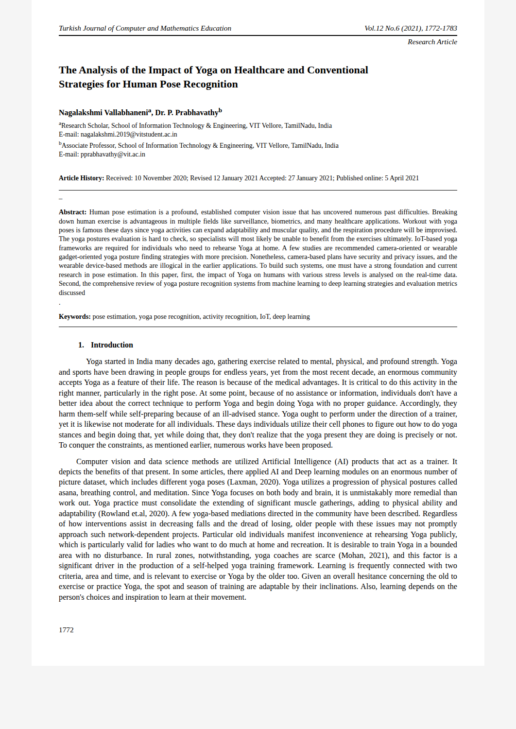Turkish Journal of Computer and Mathematics Education Vol.12 No.6 (2021), 1772-1783
Research Article
The Analysis of the Impact of Yoga on Healthcare and Conventional
Strategies for Human Pose Recognition
Nagalakshmi Vallabhanenia, Dr. P. Prabhavathyb
aResearch Scholar, School of Information Technology & Engineering, VIT Vellore, TamilNadu, India
E-mail: nagalakshmi.2019@vitstudent.ac.in
bAssociate Professor, School of Information Technology & Engineering, VIT Vellore, TamilNadu, India
E-mail: pprabhavathy@vit.ac.in
Article History: Received: 10 November 2020; Revised 12 January 2021 Accepted: 27 January 2021; Published online: 5 April 2021
_
Abstract: Human pose estimation is a profound, established computer vision issue that has uncovered numerous past difficulties. Breaking down human exercise is advantageous in multiple fields like surveillance, biometrics, and many healthcare applications. Workout with yoga poses is famous these days since yoga activities can expand adaptability and muscular quality, and the respiration procedure will be improvised. The yoga postures evaluation is hard to check, so specialists will most likely be unable to benefit from the exercises ultimately. IoT-based yoga frameworks are required for individuals who need to rehearse Yoga at home. A few studies are recommended camera-oriented or wearable gadget-oriented yoga posture finding strategies with more precision. Nonetheless, camera-based plans have security and privacy issues, and the wearable device-based methods are illogical in the earlier applications. To build such systems, one must have a strong foundation and current research in pose estimation. In this paper, first, the impact of Yoga on humans with various stress levels is analysed on the real-time data. Second, the comprehensive review of yoga posture recognition systems from machine learning to deep learning strategies and evaluation metrics discussed
.
Keywords: pose estimation, yoga pose recognition, activity recognition, IoT, deep learning
1. Introduction
Yoga started in India many decades ago, gathering exercise related to mental, physical, and profound strength. Yoga and sports have been drawing in people groups for endless years, yet from the most recent decade, an enormous community accepts Yoga as a feature of their life. The reason is because of the medical advantages. It is critical to do this activity in the right manner, particularly in the right pose. At some point, because of no assistance or information, individuals don't have a better idea about the correct technique to perform Yoga and begin doing Yoga with no proper guidance. Accordingly, they harm them-self while self-preparing because of an ill-advised stance. Yoga ought to perform under the direction of a trainer, yet it is likewise not moderate for all individuals. These days individuals utilize their cell phones to figure out how to do yoga stances and begin doing that, yet while doing that, they don't realize that the yoga present they are doing is precisely or not. To conquer the constraints, as mentioned earlier, numerous works have been proposed.
Computer vision and data science methods are utilized Artificial Intelligence (AI) products that act as a trainer. It depicts the benefits of that present. In some articles, there applied AI and Deep learning modules on an enormous number of picture dataset, which includes different yoga poses (Laxman, 2020). Yoga utilizes a progression of physical postures called asana, breathing control, and meditation. Since Yoga focuses on both body and brain, it is unmistakably more remedial than work out. Yoga practice must consolidate the extending of significant muscle gatherings, adding to physical ability and adaptability (Rowland et.al, 2020). A few yoga-based mediations directed in the community have been described. Regardless of how interventions assist in decreasing falls and the dread of losing, older people with these issues may not promptly approach such network-dependent projects. Particular old individuals manifest inconvenience at rehearsing Yoga publicly, which is particularly valid for ladies who want to do much at home and recreation. It is desirable to train Yoga in a bounded area with no disturbance. In rural zones, notwithstanding, yoga coaches are scarce (Mohan, 2021), and this factor is a significant driver in the production of a self-helped yoga training framework. Learning is frequently connected with two criteria, area and time, and is relevant to exercise or Yoga by the older too. Given an overall hesitance concerning the old to exercise or practice Yoga, the spot and season of training are adaptable by their inclinations. Also, learning depends on the person's choices and inspiration to learn at their movement.
1772